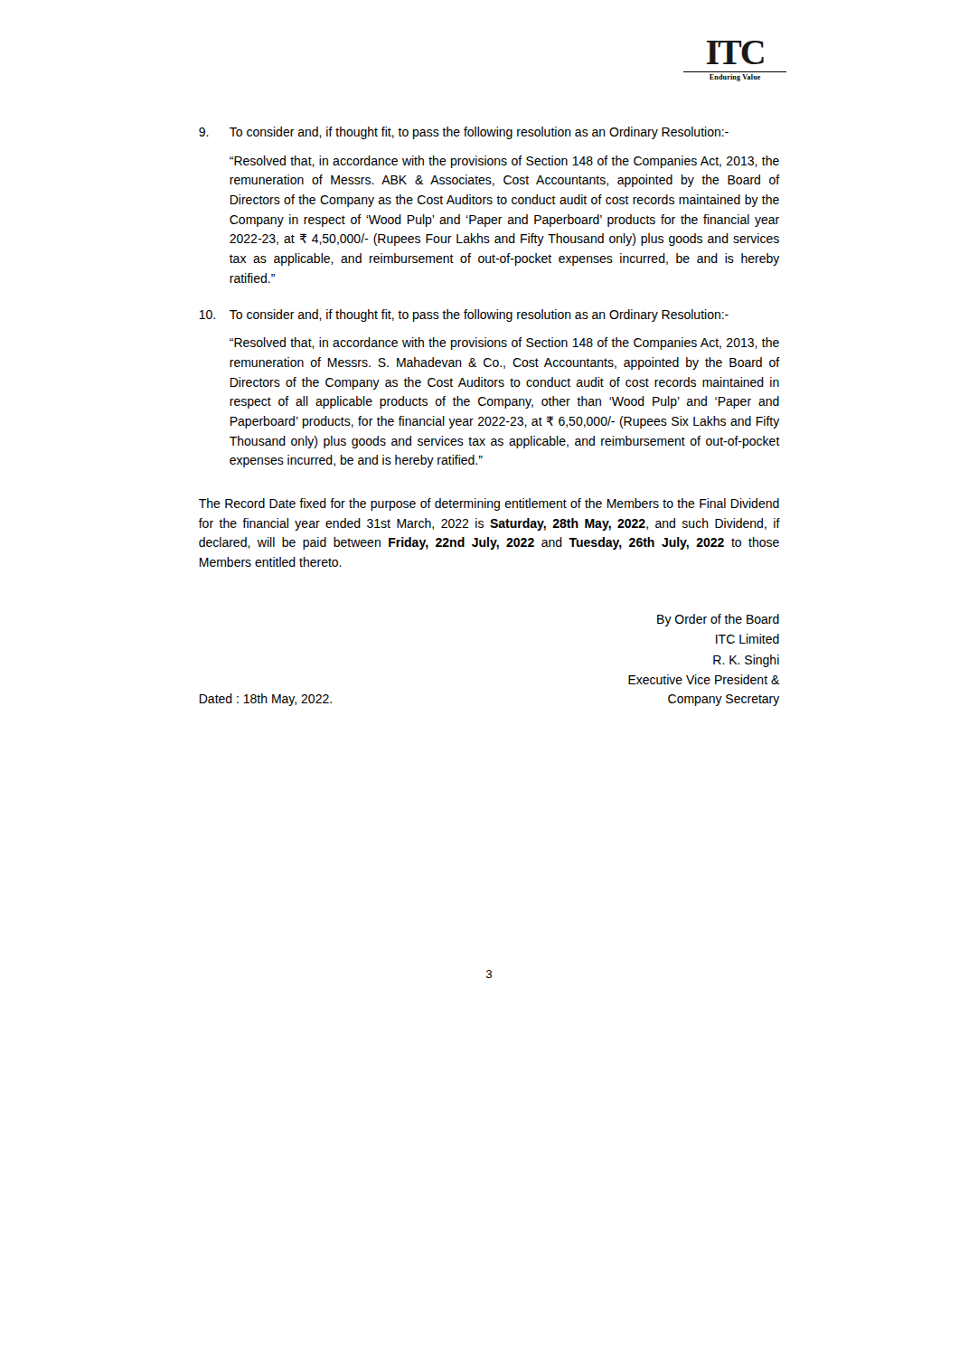ITC
Enduring Value
9.
To consider and, if thought fit, to pass the following resolution as an Ordinary Resolution:-
“Resolved that, in accordance with the provisions of Section 148 of the Companies Act, 2013, the remuneration of Messrs. ABK & Associates, Cost Accountants, appointed by the Board of Directors of the Company as the Cost Auditors to conduct audit of cost records maintained by the Company in respect of ‘Wood Pulp’ and ‘Paper and Paperboard’ products for the financial year 2022-23, at ₹ 4,50,000/- (Rupees Four Lakhs and Fifty Thousand only) plus goods and services tax as applicable, and reimbursement of out-of-pocket expenses incurred, be and is hereby ratified.”
10.
To consider and, if thought fit, to pass the following resolution as an Ordinary Resolution:-
“Resolved that, in accordance with the provisions of Section 148 of the Companies Act, 2013, the remuneration of Messrs. S. Mahadevan & Co., Cost Accountants, appointed by the Board of Directors of the Company as the Cost Auditors to conduct audit of cost records maintained in respect of all applicable products of the Company, other than ‘Wood Pulp’ and ‘Paper and Paperboard’ products, for the financial year 2022-23, at ₹ 6,50,000/- (Rupees Six Lakhs and Fifty Thousand only) plus goods and services tax as applicable, and reimbursement of out-of-pocket expenses incurred, be and is hereby ratified.”
The Record Date fixed for the purpose of determining entitlement of the Members to the Final Dividend for the financial year ended 31st March, 2022 is Saturday, 28th May, 2022, and such Dividend, if declared, will be paid between Friday, 22nd July, 2022 and Tuesday, 26th July, 2022 to those Members entitled thereto.
By Order of the Board
ITC Limited
R. K. Singhi
Executive Vice President &
Dated : 18th May, 2022.
Company Secretary
3